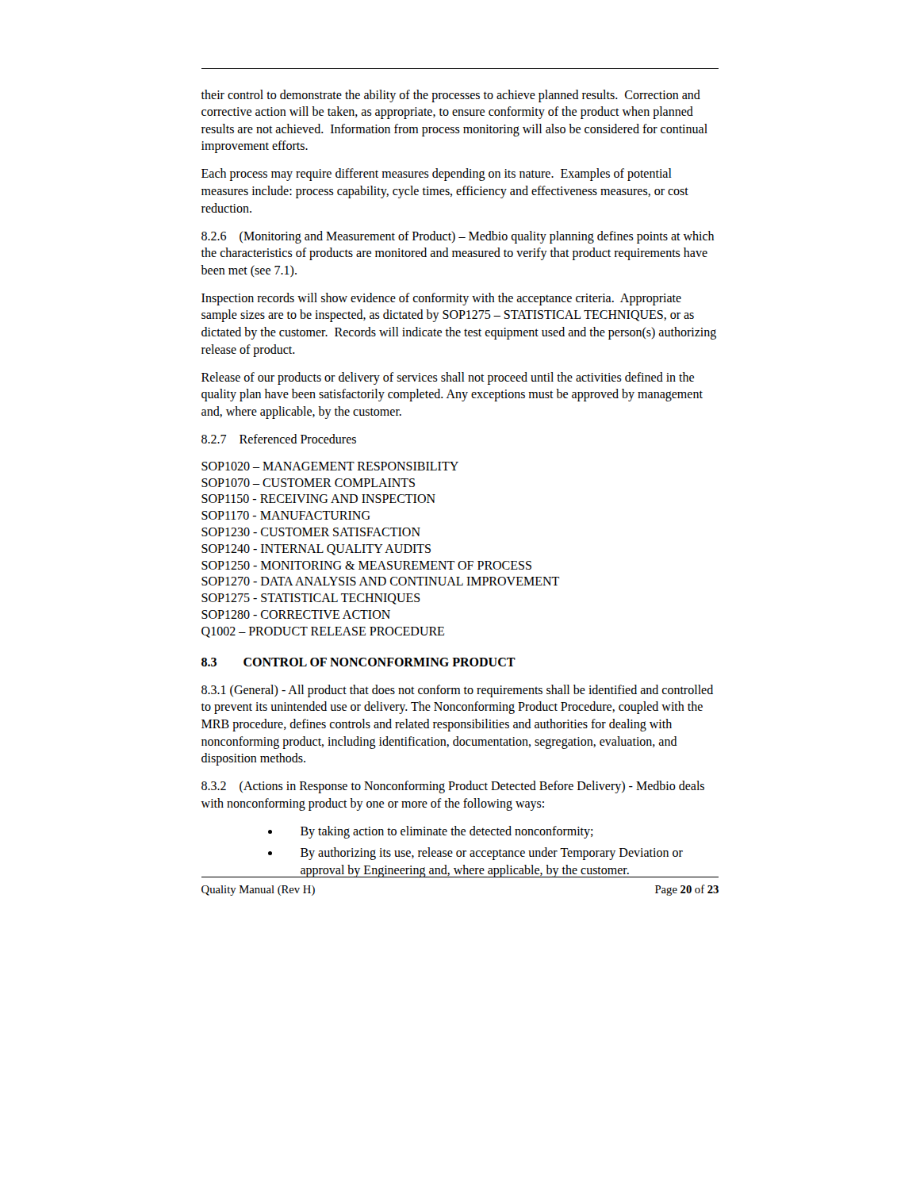their control to demonstrate the ability of the processes to achieve planned results. Correction and corrective action will be taken, as appropriate, to ensure conformity of the product when planned results are not achieved. Information from process monitoring will also be considered for continual improvement efforts.
Each process may require different measures depending on its nature. Examples of potential measures include: process capability, cycle times, efficiency and effectiveness measures, or cost reduction.
8.2.6 (Monitoring and Measurement of Product) – Medbio quality planning defines points at which the characteristics of products are monitored and measured to verify that product requirements have been met (see 7.1).
Inspection records will show evidence of conformity with the acceptance criteria. Appropriate sample sizes are to be inspected, as dictated by SOP1275 – STATISTICAL TECHNIQUES, or as dictated by the customer. Records will indicate the test equipment used and the person(s) authorizing release of product.
Release of our products or delivery of services shall not proceed until the activities defined in the quality plan have been satisfactorily completed. Any exceptions must be approved by management and, where applicable, by the customer.
8.2.7 Referenced Procedures
SOP1020 – MANAGEMENT RESPONSIBILITY
SOP1070 – CUSTOMER COMPLAINTS
SOP1150 - RECEIVING AND INSPECTION
SOP1170 - MANUFACTURING
SOP1230 - CUSTOMER SATISFACTION
SOP1240 - INTERNAL QUALITY AUDITS
SOP1250 - MONITORING & MEASUREMENT OF PROCESS
SOP1270 - DATA ANALYSIS AND CONTINUAL IMPROVEMENT
SOP1275 - STATISTICAL TECHNIQUES
SOP1280 - CORRECTIVE ACTION
Q1002 – PRODUCT RELEASE PROCEDURE
8.3 Control of Nonconforming Product
8.3.1 (General) - All product that does not conform to requirements shall be identified and controlled to prevent its unintended use or delivery. The Nonconforming Product Procedure, coupled with the MRB procedure, defines controls and related responsibilities and authorities for dealing with nonconforming product, including identification, documentation, segregation, evaluation, and disposition methods.
8.3.2 (Actions in Response to Nonconforming Product Detected Before Delivery) - Medbio deals with nonconforming product by one or more of the following ways:
By taking action to eliminate the detected nonconformity;
By authorizing its use, release or acceptance under Temporary Deviation or approval by Engineering and, where applicable, by the customer.
Quality Manual (Rev H)
Page 20 of 23